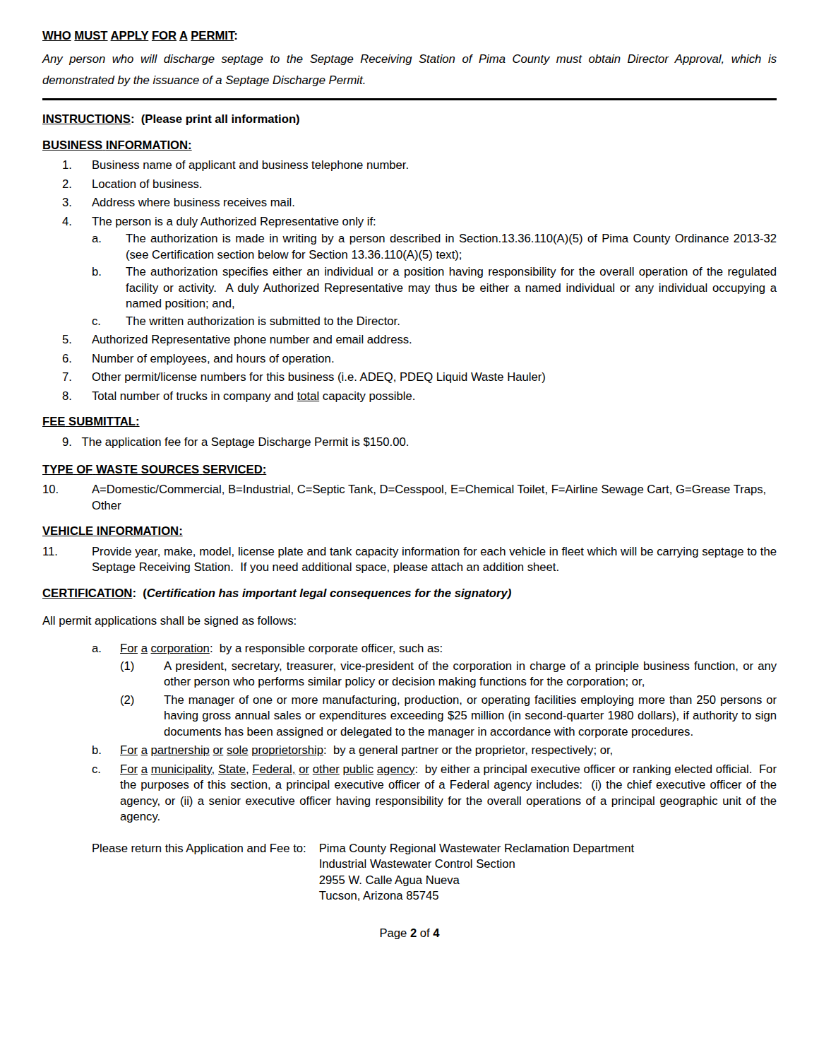WHO MUST APPLY FOR A PERMIT:
Any person who will discharge septage to the Septage Receiving Station of Pima County must obtain Director Approval, which is demonstrated by the issuance of a Septage Discharge Permit.
INSTRUCTIONS: (Please print all information)
BUSINESS INFORMATION:
1. Business name of applicant and business telephone number.
2. Location of business.
3. Address where business receives mail.
4. The person is a duly Authorized Representative only if:
a. The authorization is made in writing by a person described in Section.13.36.110(A)(5) of Pima County Ordinance 2013-32 (see Certification section below for Section 13.36.110(A)(5) text);
b. The authorization specifies either an individual or a position having responsibility for the overall operation of the regulated facility or activity. A duly Authorized Representative may thus be either a named individual or any individual occupying a named position; and,
c. The written authorization is submitted to the Director.
5. Authorized Representative phone number and email address.
6. Number of employees, and hours of operation.
7. Other permit/license numbers for this business (i.e. ADEQ, PDEQ Liquid Waste Hauler)
8. Total number of trucks in company and total capacity possible.
FEE SUBMITTAL:
9. The application fee for a Septage Discharge Permit is $150.00.
TYPE OF WASTE SOURCES SERVICED:
10. A=Domestic/Commercial, B=Industrial, C=Septic Tank, D=Cesspool, E=Chemical Toilet, F=Airline Sewage Cart, G=Grease Traps, Other
VEHICLE INFORMATION:
11. Provide year, make, model, license plate and tank capacity information for each vehicle in fleet which will be carrying septage to the Septage Receiving Station. If you need additional space, please attach an addition sheet.
CERTIFICATION: (Certification has important legal consequences for the signatory)
All permit applications shall be signed as follows:
a. For a corporation: by a responsible corporate officer, such as:
(1) A president, secretary, treasurer, vice-president of the corporation in charge of a principle business function, or any other person who performs similar policy or decision making functions for the corporation; or,
(2) The manager of one or more manufacturing, production, or operating facilities employing more than 250 persons or having gross annual sales or expenditures exceeding $25 million (in second-quarter 1980 dollars), if authority to sign documents has been assigned or delegated to the manager in accordance with corporate procedures.
b. For a partnership or sole proprietorship: by a general partner or the proprietor, respectively; or,
c. For a municipality, State, Federal, or other public agency: by either a principal executive officer or ranking elected official. For the purposes of this section, a principal executive officer of a Federal agency includes: (i) the chief executive officer of the agency, or (ii) a senior executive officer having responsibility for the overall operations of a principal geographic unit of the agency.
| Please return this Application and Fee to: | Pima County Regional Wastewater Reclamation Department Industrial Wastewater Control Section 2955 W. Calle Agua Nueva Tucson, Arizona 85745 |
Page 2 of 4